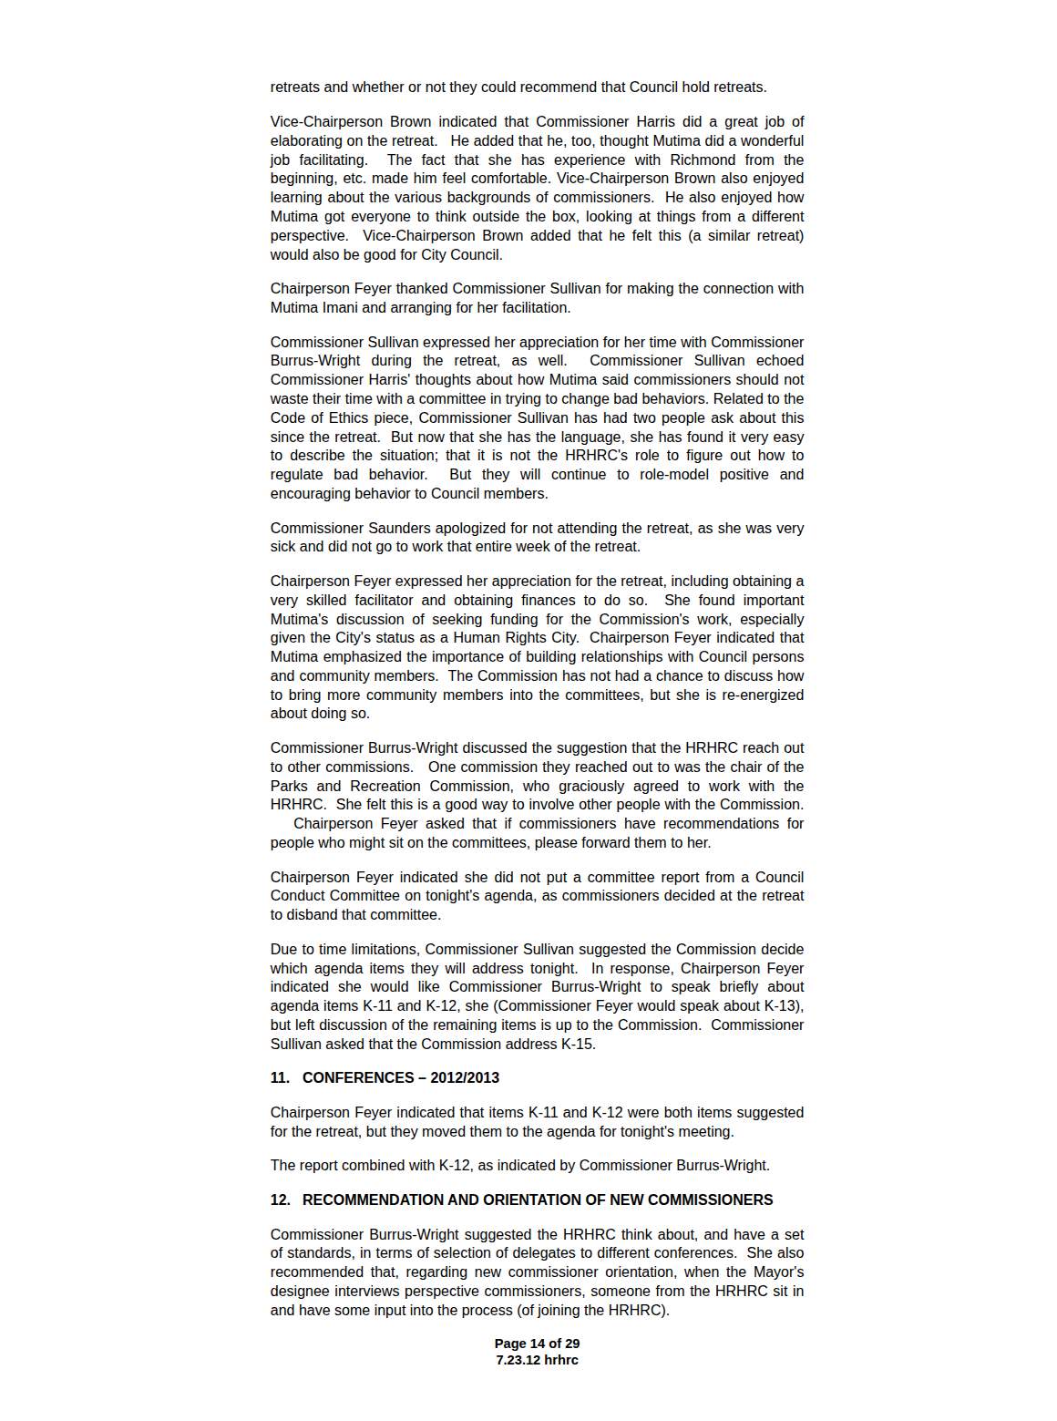retreats and whether or not they could recommend that Council hold retreats.
Vice-Chairperson Brown indicated that Commissioner Harris did a great job of elaborating on the retreat. He added that he, too, thought Mutima did a wonderful job facilitating. The fact that she has experience with Richmond from the beginning, etc. made him feel comfortable. Vice-Chairperson Brown also enjoyed learning about the various backgrounds of commissioners. He also enjoyed how Mutima got everyone to think outside the box, looking at things from a different perspective. Vice-Chairperson Brown added that he felt this (a similar retreat) would also be good for City Council.
Chairperson Feyer thanked Commissioner Sullivan for making the connection with Mutima Imani and arranging for her facilitation.
Commissioner Sullivan expressed her appreciation for her time with Commissioner Burrus-Wright during the retreat, as well. Commissioner Sullivan echoed Commissioner Harris' thoughts about how Mutima said commissioners should not waste their time with a committee in trying to change bad behaviors. Related to the Code of Ethics piece, Commissioner Sullivan has had two people ask about this since the retreat. But now that she has the language, she has found it very easy to describe the situation; that it is not the HRHRC's role to figure out how to regulate bad behavior. But they will continue to role-model positive and encouraging behavior to Council members.
Commissioner Saunders apologized for not attending the retreat, as she was very sick and did not go to work that entire week of the retreat.
Chairperson Feyer expressed her appreciation for the retreat, including obtaining a very skilled facilitator and obtaining finances to do so. She found important Mutima's discussion of seeking funding for the Commission's work, especially given the City's status as a Human Rights City. Chairperson Feyer indicated that Mutima emphasized the importance of building relationships with Council persons and community members. The Commission has not had a chance to discuss how to bring more community members into the committees, but she is re-energized about doing so.
Commissioner Burrus-Wright discussed the suggestion that the HRHRC reach out to other commissions. One commission they reached out to was the chair of the Parks and Recreation Commission, who graciously agreed to work with the HRHRC. She felt this is a good way to involve other people with the Commission. Chairperson Feyer asked that if commissioners have recommendations for people who might sit on the committees, please forward them to her.
Chairperson Feyer indicated she did not put a committee report from a Council Conduct Committee on tonight's agenda, as commissioners decided at the retreat to disband that committee.
Due to time limitations, Commissioner Sullivan suggested the Commission decide which agenda items they will address tonight. In response, Chairperson Feyer indicated she would like Commissioner Burrus-Wright to speak briefly about agenda items K-11 and K-12, she (Commissioner Feyer would speak about K-13), but left discussion of the remaining items is up to the Commission. Commissioner Sullivan asked that the Commission address K-15.
11. Conferences – 2012/2013
Chairperson Feyer indicated that items K-11 and K-12 were both items suggested for the retreat, but they moved them to the agenda for tonight's meeting.
The report combined with K-12, as indicated by Commissioner Burrus-Wright.
12. Recommendation and Orientation of New Commissioners
Commissioner Burrus-Wright suggested the HRHRC think about, and have a set of standards, in terms of selection of delegates to different conferences. She also recommended that, regarding new commissioner orientation, when the Mayor's designee interviews perspective commissioners, someone from the HRHRC sit in and have some input into the process (of joining the HRHRC).
Page 14 of 29
7.23.12 hrhrc